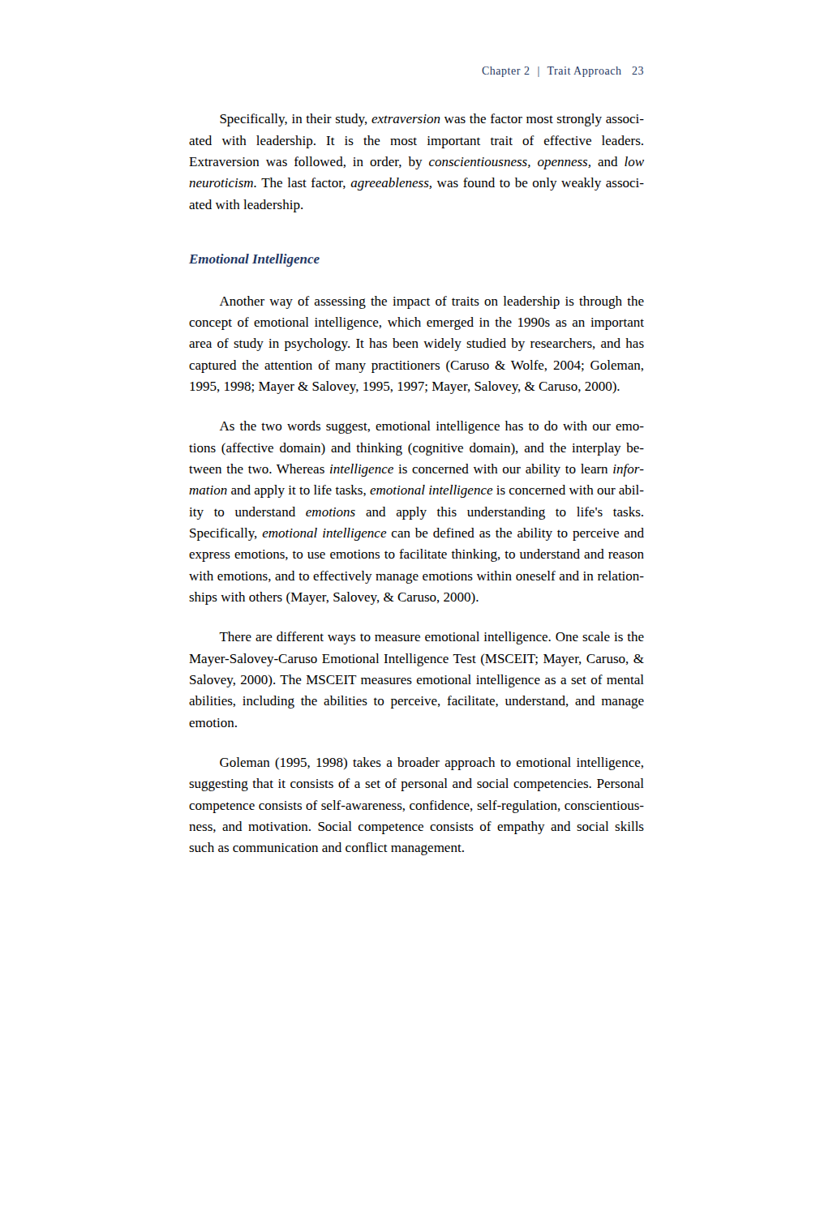Chapter 2 | Trait Approach 23
Specifically, in their study, extraversion was the factor most strongly associated with leadership. It is the most important trait of effective leaders. Extraversion was followed, in order, by conscientiousness, openness, and low neuroticism. The last factor, agreeableness, was found to be only weakly associated with leadership.
Emotional Intelligence
Another way of assessing the impact of traits on leadership is through the concept of emotional intelligence, which emerged in the 1990s as an important area of study in psychology. It has been widely studied by researchers, and has captured the attention of many practitioners (Caruso & Wolfe, 2004; Goleman, 1995, 1998; Mayer & Salovey, 1995, 1997; Mayer, Salovey, & Caruso, 2000).
As the two words suggest, emotional intelligence has to do with our emotions (affective domain) and thinking (cognitive domain), and the interplay between the two. Whereas intelligence is concerned with our ability to learn information and apply it to life tasks, emotional intelligence is concerned with our ability to understand emotions and apply this understanding to life's tasks. Specifically, emotional intelligence can be defined as the ability to perceive and express emotions, to use emotions to facilitate thinking, to understand and reason with emotions, and to effectively manage emotions within oneself and in relationships with others (Mayer, Salovey, & Caruso, 2000).
There are different ways to measure emotional intelligence. One scale is the Mayer-Salovey-Caruso Emotional Intelligence Test (MSCEIT; Mayer, Caruso, & Salovey, 2000). The MSCEIT measures emotional intelligence as a set of mental abilities, including the abilities to perceive, facilitate, understand, and manage emotion.
Goleman (1995, 1998) takes a broader approach to emotional intelligence, suggesting that it consists of a set of personal and social competencies. Personal competence consists of self-awareness, confidence, self-regulation, conscientiousness, and motivation. Social competence consists of empathy and social skills such as communication and conflict management.